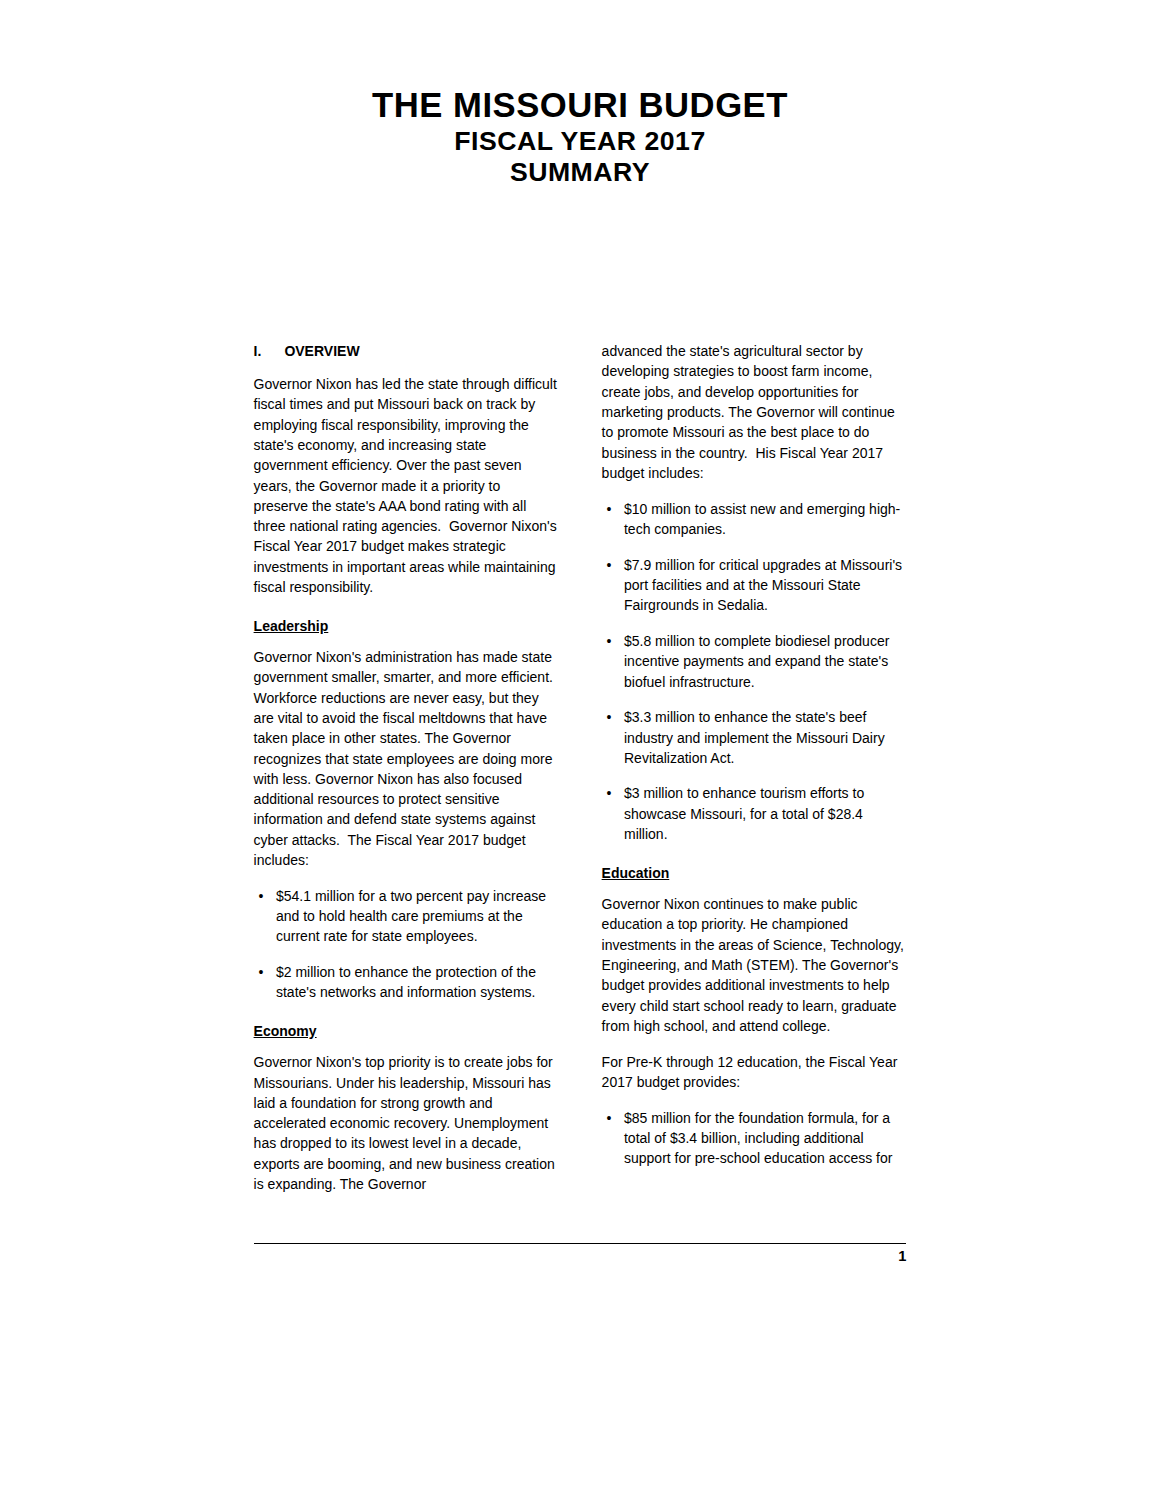THE MISSOURI BUDGET FISCAL YEAR 2017 SUMMARY
I. OVERVIEW
Governor Nixon has led the state through difficult fiscal times and put Missouri back on track by employing fiscal responsibility, improving the state's economy, and increasing state government efficiency. Over the past seven years, the Governor made it a priority to preserve the state's AAA bond rating with all three national rating agencies. Governor Nixon's Fiscal Year 2017 budget makes strategic investments in important areas while maintaining fiscal responsibility.
Leadership
Governor Nixon's administration has made state government smaller, smarter, and more efficient. Workforce reductions are never easy, but they are vital to avoid the fiscal meltdowns that have taken place in other states. The Governor recognizes that state employees are doing more with less. Governor Nixon has also focused additional resources to protect sensitive information and defend state systems against cyber attacks. The Fiscal Year 2017 budget includes:
$54.1 million for a two percent pay increase and to hold health care premiums at the current rate for state employees.
$2 million to enhance the protection of the state's networks and information systems.
Economy
Governor Nixon's top priority is to create jobs for Missourians. Under his leadership, Missouri has laid a foundation for strong growth and accelerated economic recovery. Unemployment has dropped to its lowest level in a decade, exports are booming, and new business creation is expanding. The Governor
advanced the state's agricultural sector by developing strategies to boost farm income, create jobs, and develop opportunities for marketing products. The Governor will continue to promote Missouri as the best place to do business in the country. His Fiscal Year 2017 budget includes:
$10 million to assist new and emerging high-tech companies.
$7.9 million for critical upgrades at Missouri's port facilities and at the Missouri State Fairgrounds in Sedalia.
$5.8 million to complete biodiesel producer incentive payments and expand the state's biofuel infrastructure.
$3.3 million to enhance the state's beef industry and implement the Missouri Dairy Revitalization Act.
$3 million to enhance tourism efforts to showcase Missouri, for a total of $28.4 million.
Education
Governor Nixon continues to make public education a top priority. He championed investments in the areas of Science, Technology, Engineering, and Math (STEM). The Governor's budget provides additional investments to help every child start school ready to learn, graduate from high school, and attend college.
For Pre-K through 12 education, the Fiscal Year 2017 budget provides:
$85 million for the foundation formula, for a total of $3.4 billion, including additional support for pre-school education access for
1